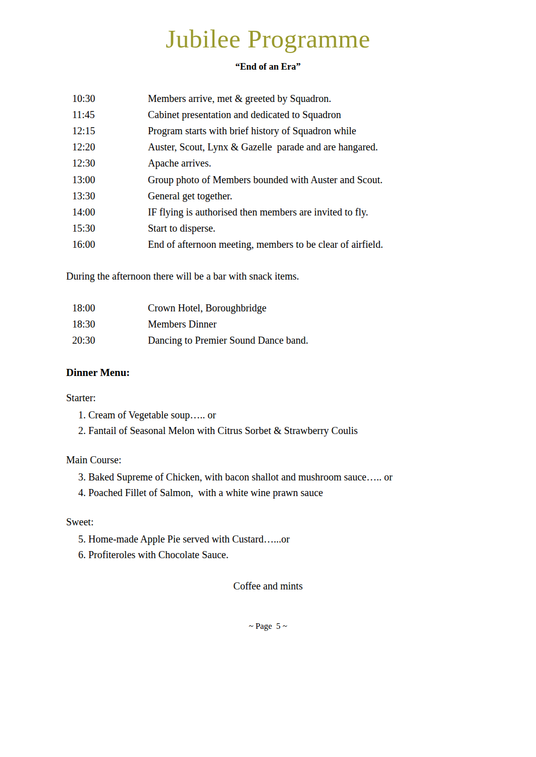Jubilee Programme
“End of an Era”
| 10:30 | Members arrive, met & greeted by Squadron. |
| 11:45 | Cabinet presentation and dedicated to Squadron |
| 12:15 | Program starts with brief history of Squadron while |
| 12:20 | Auster, Scout, Lynx & Gazelle parade and are hangared. |
| 12:30 | Apache arrives. |
| 13:00 | Group photo of Members bounded with Auster and Scout. |
| 13:30 | General get together. |
| 14:00 | IF flying is authorised then members are invited to fly. |
| 15:30 | Start to disperse. |
| 16:00 | End of afternoon meeting, members to be clear of airfield. |
During the afternoon there will be a bar with snack items.
| 18:00 | Crown Hotel, Boroughbridge |
| 18:30 | Members Dinner |
| 20:30 | Dancing to Premier Sound Dance band. |
Dinner Menu:
Starter:
Cream of Vegetable soup….. or
Fantail of Seasonal Melon with Citrus Sorbet & Strawberry Coulis
Main Course:
Baked Supreme of Chicken, with bacon shallot and mushroom sauce….. or
Poached Fillet of Salmon, with a white wine prawn sauce
Sweet:
Home-made Apple Pie served with Custard…...or
Profiteroles with Chocolate Sauce.
Coffee and mints
~ Page 5 ~